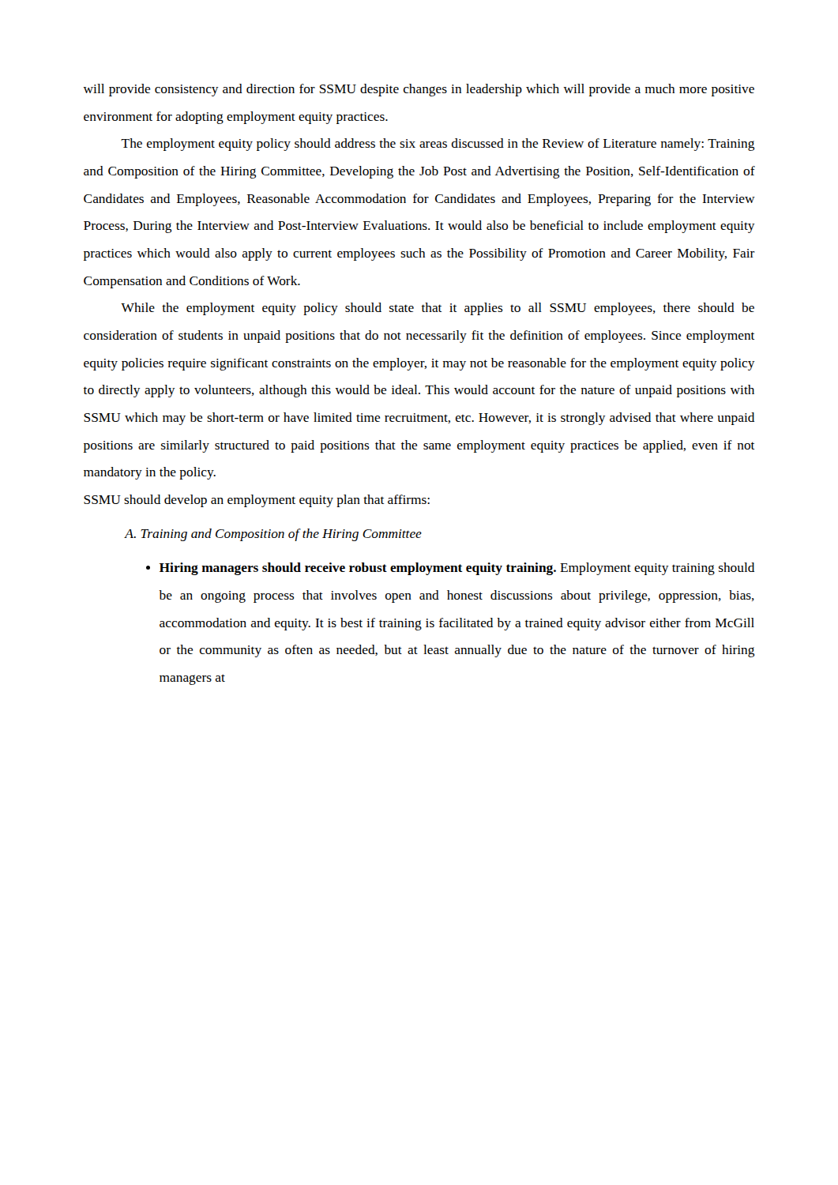will provide consistency and direction for SSMU despite changes in leadership which will provide a much more positive environment for adopting employment equity practices.
The employment equity policy should address the six areas discussed in the Review of Literature namely: Training and Composition of the Hiring Committee, Developing the Job Post and Advertising the Position, Self-Identification of Candidates and Employees, Reasonable Accommodation for Candidates and Employees, Preparing for the Interview Process, During the Interview and Post-Interview Evaluations. It would also be beneficial to include employment equity practices which would also apply to current employees such as the Possibility of Promotion and Career Mobility, Fair Compensation and Conditions of Work.
While the employment equity policy should state that it applies to all SSMU employees, there should be consideration of students in unpaid positions that do not necessarily fit the definition of employees. Since employment equity policies require significant constraints on the employer, it may not be reasonable for the employment equity policy to directly apply to volunteers, although this would be ideal. This would account for the nature of unpaid positions with SSMU which may be short-term or have limited time recruitment, etc. However, it is strongly advised that where unpaid positions are similarly structured to paid positions that the same employment equity practices be applied, even if not mandatory in the policy.
SSMU should develop an employment equity plan that affirms:
Training and Composition of the Hiring Committee
Hiring managers should receive robust employment equity training. Employment equity training should be an ongoing process that involves open and honest discussions about privilege, oppression, bias, accommodation and equity. It is best if training is facilitated by a trained equity advisor either from McGill or the community as often as needed, but at least annually due to the nature of the turnover of hiring managers at